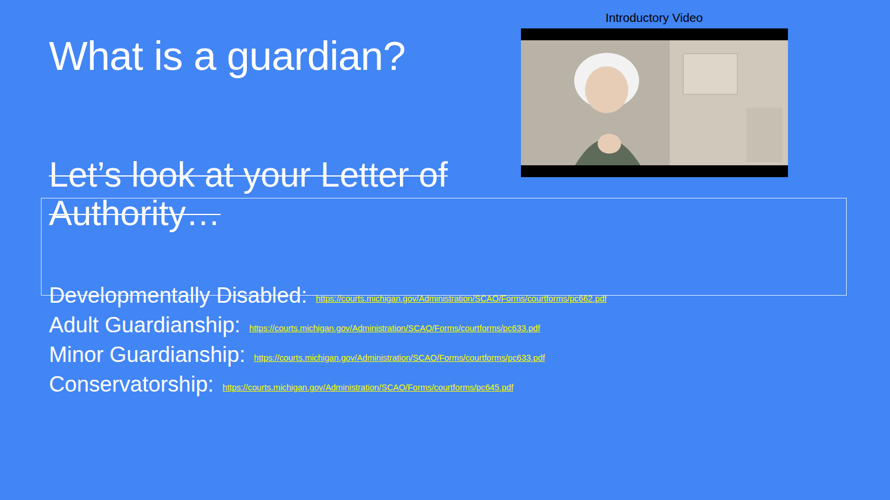Introductory Video
What is a guardian?
Let’s look at your Letter of Authority…
Developmentally Disabled: https://courts.michigan.gov/Administration/SCAO/Forms/courtforms/pc662.pdf
Adult Guardianship: https://courts.michigan.gov/Administration/SCAO/Forms/courtforms/pc633.pdf
Minor Guardianship: https://courts.michigan.gov/Administration/SCAO/Forms/courtforms/pc633.pdf
Conservatorship: https://courts.michigan.gov/Administration/SCAO/Forms/courtforms/pc645.pdf